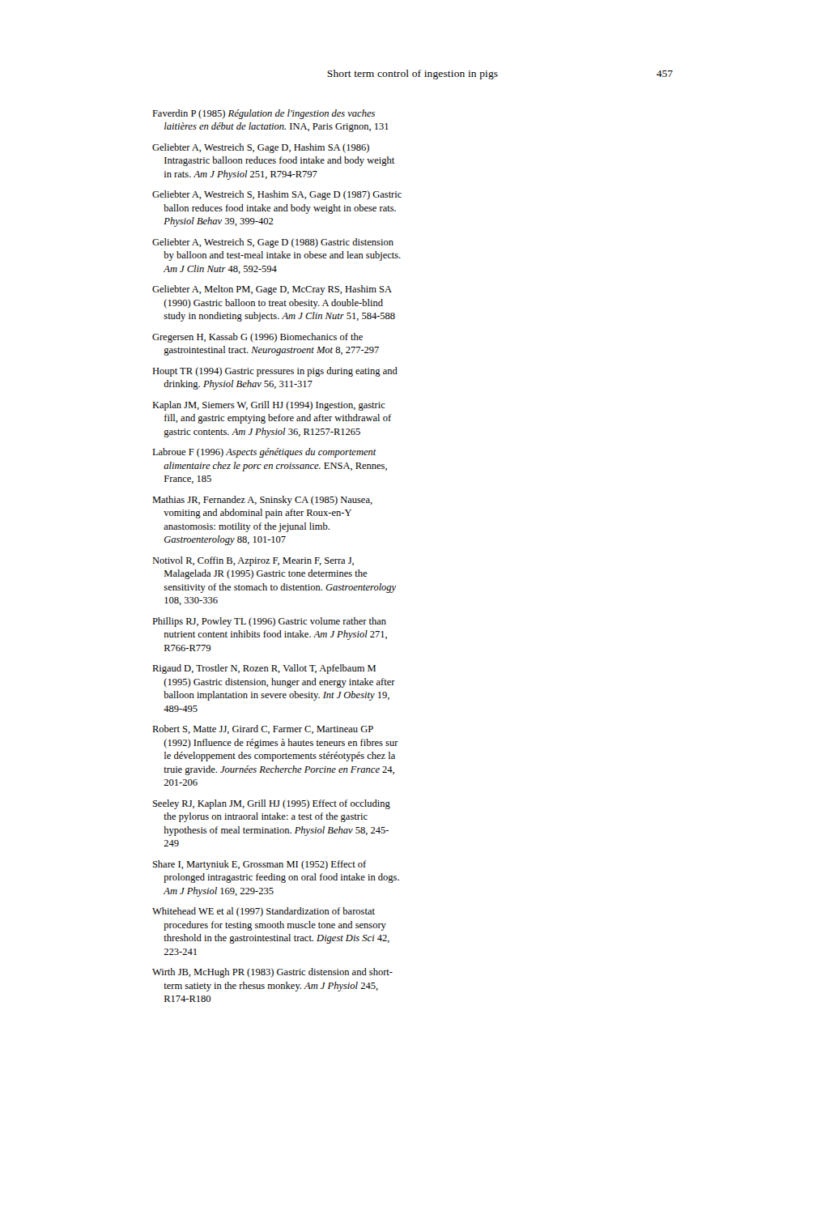Short term control of ingestion in pigs 457
Faverdin P (1985) Régulation de l'ingestion des vaches laitières en début de lactation. INA, Paris Grignon, 131
Geliebter A, Westreich S, Gage D, Hashim SA (1986) Intragastric balloon reduces food intake and body weight in rats. Am J Physiol 251, R794-R797
Geliebter A, Westreich S, Hashim SA, Gage D (1987) Gastric ballon reduces food intake and body weight in obese rats. Physiol Behav 39, 399-402
Geliebter A, Westreich S, Gage D (1988) Gastric distension by balloon and test-meal intake in obese and lean subjects. Am J Clin Nutr 48, 592-594
Geliebter A, Melton PM, Gage D, McCray RS, Hashim SA (1990) Gastric balloon to treat obesity. A double-blind study in nondieting subjects. Am J Clin Nutr 51, 584-588
Gregersen H, Kassab G (1996) Biomechanics of the gastrointestinal tract. Neurogastroent Mot 8, 277-297
Houpt TR (1994) Gastric pressures in pigs during eating and drinking. Physiol Behav 56, 311-317
Kaplan JM, Siemers W, Grill HJ (1994) Ingestion, gastric fill, and gastric emptying before and after withdrawal of gastric contents. Am J Physiol 36, R1257-R1265
Labroue F (1996) Aspects génétiques du comportement alimentaire chez le porc en croissance. ENSA, Rennes, France, 185
Mathias JR, Fernandez A, Sninsky CA (1985) Nausea, vomiting and abdominal pain after Roux-en-Y anastomosis: motility of the jejunal limb. Gastroenterology 88, 101-107
Notivol R, Coffin B, Azpiroz F, Mearin F, Serra J, Malagelada JR (1995) Gastric tone determines the sensitivity of the stomach to distention. Gastroenterology 108, 330-336
Phillips RJ, Powley TL (1996) Gastric volume rather than nutrient content inhibits food intake. Am J Physiol 271, R766-R779
Rigaud D, Trostler N, Rozen R, Vallot T, Apfelbaum M (1995) Gastric distension, hunger and energy intake after balloon implantation in severe obesity. Int J Obesity 19, 489-495
Robert S, Matte JJ, Girard C, Farmer C, Martineau GP (1992) Influence de régimes à hautes teneurs en fibres sur le développement des comportements stéréotypés chez la truie gravide. Journées Recherche Porcine en France 24, 201-206
Seeley RJ, Kaplan JM, Grill HJ (1995) Effect of occluding the pylorus on intraoral intake: a test of the gastric hypothesis of meal termination. Physiol Behav 58, 245-249
Share I, Martyniuk E, Grossman MI (1952) Effect of prolonged intragastric feeding on oral food intake in dogs. Am J Physiol 169, 229-235
Whitehead WE et al (1997) Standardization of barostat procedures for testing smooth muscle tone and sensory threshold in the gastrointestinal tract. Digest Dis Sci 42, 223-241
Wirth JB, McHugh PR (1983) Gastric distension and short-term satiety in the rhesus monkey. Am J Physiol 245, R174-R180